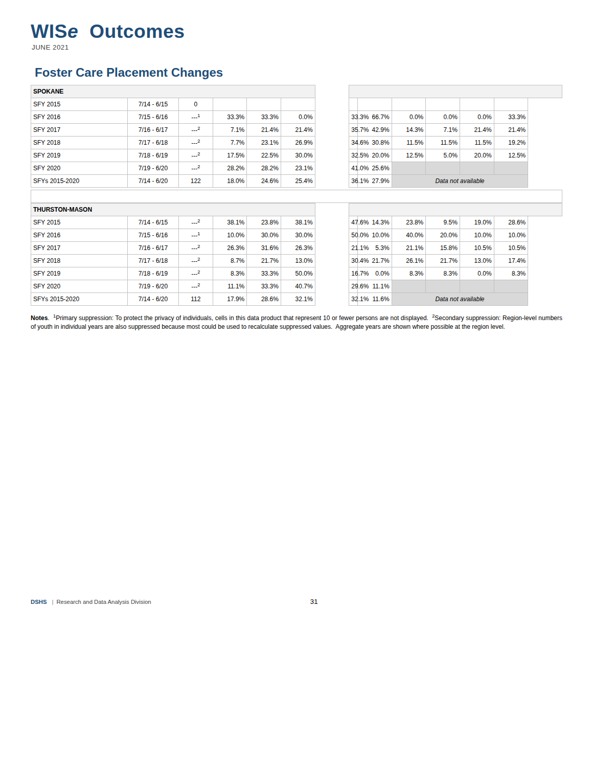WISe Outcomes
JUNE 2021
Foster Care Placement Changes
| SPOKANE | | |
| SFY 2015 | 7/14 - 6/15 | 0 | | | | | | | | | | |
| SFY 2016 | 7/15 - 6/16 | --- 1 | 33.3% | 33.3% | 0.0% | | 33.3% | 66.7% | 0.0% | 0.0% | 0.0% | 33.3% |
| SFY 2017 | 7/16 - 6/17 | --- 2 | 7.1% | 21.4% | 21.4% | | 35.7% | 42.9% | 14.3% | 7.1% | 21.4% | 21.4% |
| SFY 2018 | 7/17 - 6/18 | --- 2 | 7.7% | 23.1% | 26.9% | | 34.6% | 30.8% | 11.5% | 11.5% | 11.5% | 19.2% |
| SFY 2019 | 7/18 - 6/19 | --- 2 | 17.5% | 22.5% | 30.0% | | 32.5% | 20.0% | 12.5% | 5.0% | 20.0% | 12.5% |
| SFY 2020 | 7/19 - 6/20 | --- 2 | 28.2% | 28.2% | 23.1% | | 41.0% | 25.6% | | | | |
| SFYs 2015-2020 | 7/14 - 6/20 | 122 | 18.0% | 24.6% | 25.4% | | 36.1% | 27.9% | Data not available |
| THURSTON-MASON | | |
| SFY 2015 | 7/14 - 6/15 | --- 2 | 38.1% | 23.8% | 38.1% | | 47.6% | 14.3% | 23.8% | 9.5% | 19.0% | 28.6% |
| SFY 2016 | 7/15 - 6/16 | --- 1 | 10.0% | 30.0% | 30.0% | | 50.0% | 10.0% | 40.0% | 20.0% | 10.0% | 10.0% |
| SFY 2017 | 7/16 - 6/17 | --- 2 | 26.3% | 31.6% | 26.3% | | 21.1% | 5.3% | 21.1% | 15.8% | 10.5% | 10.5% |
| SFY 2018 | 7/17 - 6/18 | --- 2 | 8.7% | 21.7% | 13.0% | | 30.4% | 21.7% | 26.1% | 21.7% | 13.0% | 17.4% |
| SFY 2019 | 7/18 - 6/19 | --- 2 | 8.3% | 33.3% | 50.0% | | 16.7% | 0.0% | 8.3% | 8.3% | 0.0% | 8.3% |
| SFY 2020 | 7/19 - 6/20 | --- 2 | 11.1% | 33.3% | 40.7% | | 29.6% | 11.1% | | | | |
| SFYs 2015-2020 | 7/14 - 6/20 | 112 | 17.9% | 28.6% | 32.1% | | 32.1% | 11.6% | Data not available |
Notes. 1Primary suppression: To protect the privacy of individuals, cells in this data product that represent 10 or fewer persons are not displayed. 2Secondary suppression: Region-level numbers of youth in individual years are also suppressed because most could be used to recalculate suppressed values. Aggregate years are shown where possible at the region level.
DSHS|Research and Data Analysis Division 31